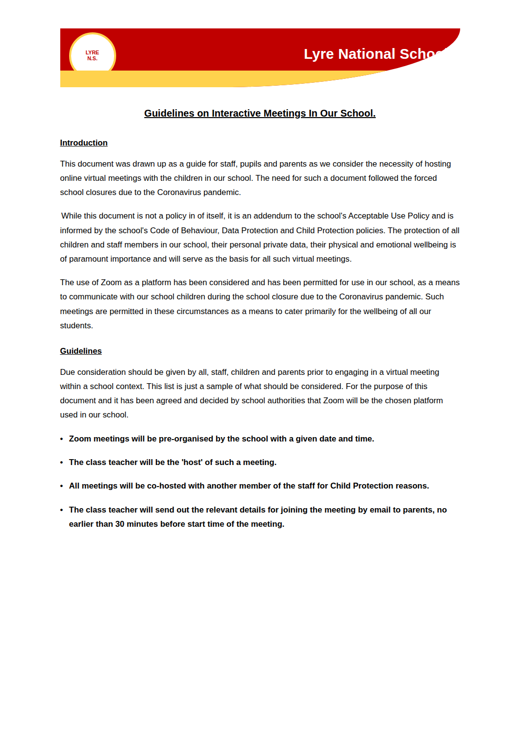LYRE
N.S.
Lyre National School
Guidelines on Interactive Meetings In Our School.
Introduction
This document was drawn up as a guide for staff, pupils and parents as we consider the necessity of hosting online virtual meetings with the children in our school. The need for such a document followed the forced school closures due to the Coronavirus pandemic.
While this document is not a policy in of itself, it is an addendum to the school's Acceptable Use Policy and is informed by the school's Code of Behaviour, Data Protection and Child Protection policies. The protection of all children and staff members in our school, their personal private data, their physical and emotional wellbeing is of paramount importance and will serve as the basis for all such virtual meetings.
The use of Zoom as a platform has been considered and has been permitted for use in our school, as a means to communicate with our school children during the school closure due to the Coronavirus pandemic. Such meetings are permitted in these circumstances as a means to cater primarily for the wellbeing of all our students.
Guidelines
Due consideration should be given by all, staff, children and parents prior to engaging in a virtual meeting within a school context. This list is just a sample of what should be considered. For the purpose of this document and it has been agreed and decided by school authorities that Zoom will be the chosen platform used in our school.
Zoom meetings will be pre-organised by the school with a given date and time.
The class teacher will be the 'host' of such a meeting.
All meetings will be co-hosted with another member of the staff for Child Protection reasons.
The class teacher will send out the relevant details for joining the meeting by email to parents, no earlier than 30 minutes before start time of the meeting.